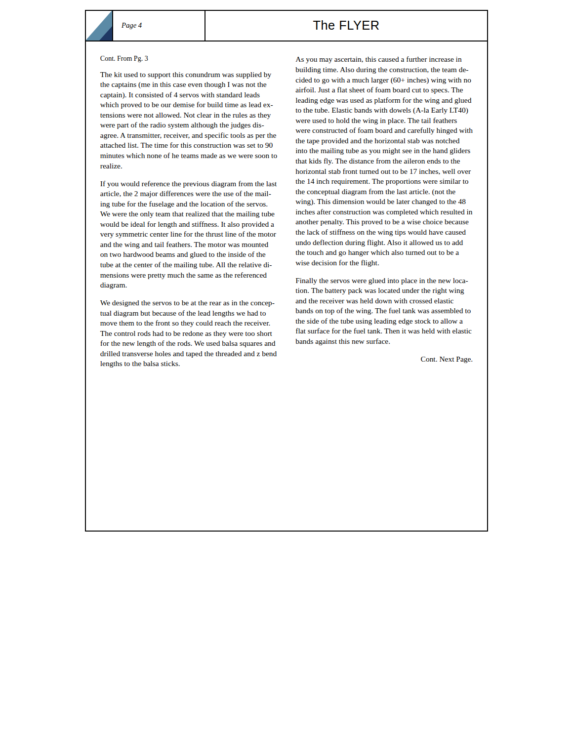Page 4
The FLYER
Cont. From Pg. 3
The kit used to support this conundrum was supplied by the captains (me in this case even though I was not the captain). It consisted of 4 servos with standard leads which proved to be our demise for build time as lead extensions were not allowed. Not clear in the rules as they were part of the radio system although the judges disagree. A transmitter, receiver, and specific tools as per the attached list. The time for this construction was set to 90 minutes which none of he teams made as we were soon to realize.
If you would reference the previous diagram from the last article, the 2 major differences were the use of the mailing tube for the fuselage and the location of the servos. We were the only team that realized that the mailing tube would be ideal for length and stiffness. It also provided a very symmetric center line for the thrust line of the motor and the wing and tail feathers. The motor was mounted on two hardwood beams and glued to the inside of the tube at the center of the mailing tube. All the relative dimensions were pretty much the same as the referenced diagram.
We designed the servos to be at the rear as in the conceptual diagram but because of the lead lengths we had to move them to the front so they could reach the receiver. The control rods had to be redone as they were too short for the new length of the rods. We used balsa squares and drilled transverse holes and taped the threaded and z bend lengths to the balsa sticks.
As you may ascertain, this caused a further increase in building time. Also during the construction, the team decided to go with a much larger (60+ inches) wing with no airfoil. Just a flat sheet of foam board cut to specs. The leading edge was used as platform for the wing and glued to the tube. Elastic bands with dowels (A-la Early LT40) were used to hold the wing in place. The tail feathers were constructed of foam board and carefully hinged with the tape provided and the horizontal stab was notched into the mailing tube as you might see in the hand gliders that kids fly. The distance from the aileron ends to the horizontal stab front turned out to be 17 inches, well over the 14 inch requirement. The proportions were similar to the conceptual diagram from the last article. (not the wing). This dimension would be later changed to the 48 inches after construction was completed which resulted in another penalty. This proved to be a wise choice because the lack of stiffness on the wing tips would have caused undo deflection during flight. Also it allowed us to add the touch and go hanger which also turned out to be a wise decision for the flight.
Finally the servos were glued into place in the new location. The battery pack was located under the right wing and the receiver was held down with crossed elastic bands on top of the wing. The fuel tank was assembled to the side of the tube using leading edge stock to allow a flat surface for the fuel tank. Then it was held with elastic bands against this new surface.
Cont. Next Page.